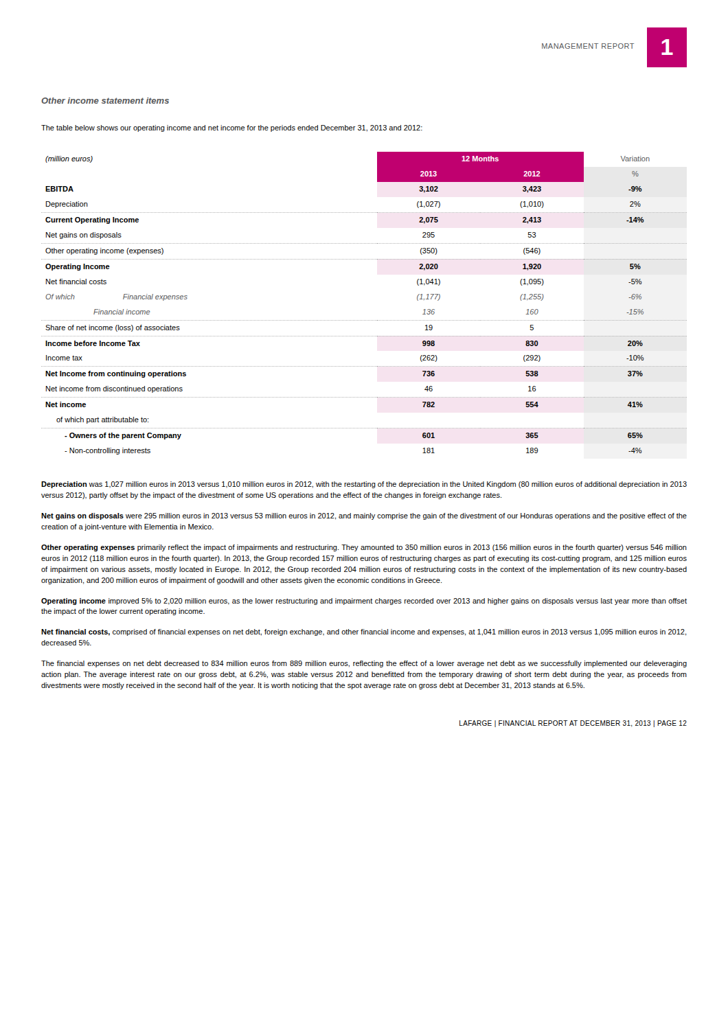MANAGEMENT REPORT
1
Other income statement items
The table below shows our operating income and net income for the periods ended December 31, 2013 and 2012:
| (million euros) | 12 Months | Variation |
| --- | --- | --- |
| | 2013 | 2012 | % |
| EBITDA | 3,102 | 3,423 | -9% |
| Depreciation | (1,027) | (1,010) | 2% |
| Current Operating Income | 2,075 | 2,413 | -14% |
| Net gains on disposals | 295 | 53 | |
| Other operating income (expenses) | (350) | (546) | |
| Operating Income | 2,020 | 1,920 | 5% |
| Net financial costs | (1,041) | (1,095) | -5% |
| Of which Financial expenses | (1,177) | (1,255) | -6% |
| Financial income | 136 | 160 | -15% |
| Share of net income (loss) of associates | 19 | 5 | |
| Income before Income Tax | 998 | 830 | 20% |
| Income tax | (262) | (292) | -10% |
| Net Income from continuing operations | 736 | 538 | 37% |
| Net income from discontinued operations | 46 | 16 | |
| Net income | 782 | 554 | 41% |
| of which part attributable to: | | | |
| - Owners of the parent Company | 601 | 365 | 65% |
| - Non-controlling interests | 181 | 189 | -4% |
Depreciation was 1,027 million euros in 2013 versus 1,010 million euros in 2012, with the restarting of the depreciation in the United Kingdom (80 million euros of additional depreciation in 2013 versus 2012), partly offset by the impact of the divestment of some US operations and the effect of the changes in foreign exchange rates.
Net gains on disposals were 295 million euros in 2013 versus 53 million euros in 2012, and mainly comprise the gain of the divestment of our Honduras operations and the positive effect of the creation of a joint-venture with Elementia in Mexico.
Other operating expenses primarily reflect the impact of impairments and restructuring. They amounted to 350 million euros in 2013 (156 million euros in the fourth quarter) versus 546 million euros in 2012 (118 million euros in the fourth quarter). In 2013, the Group recorded 157 million euros of restructuring charges as part of executing its cost-cutting program, and 125 million euros of impairment on various assets, mostly located in Europe. In 2012, the Group recorded 204 million euros of restructuring costs in the context of the implementation of its new country-based organization, and 200 million euros of impairment of goodwill and other assets given the economic conditions in Greece.
Operating income improved 5% to 2,020 million euros, as the lower restructuring and impairment charges recorded over 2013 and higher gains on disposals versus last year more than offset the impact of the lower current operating income.
Net financial costs, comprised of financial expenses on net debt, foreign exchange, and other financial income and expenses, at 1,041 million euros in 2013 versus 1,095 million euros in 2012, decreased 5%.
The financial expenses on net debt decreased to 834 million euros from 889 million euros, reflecting the effect of a lower average net debt as we successfully implemented our deleveraging action plan. The average interest rate on our gross debt, at 6.2%, was stable versus 2012 and benefitted from the temporary drawing of short term debt during the year, as proceeds from divestments were mostly received in the second half of the year. It is worth noticing that the spot average rate on gross debt at December 31, 2013 stands at 6.5%.
LAFARGE | FINANCIAL REPORT AT DECEMBER 31, 2013 | PAGE 12